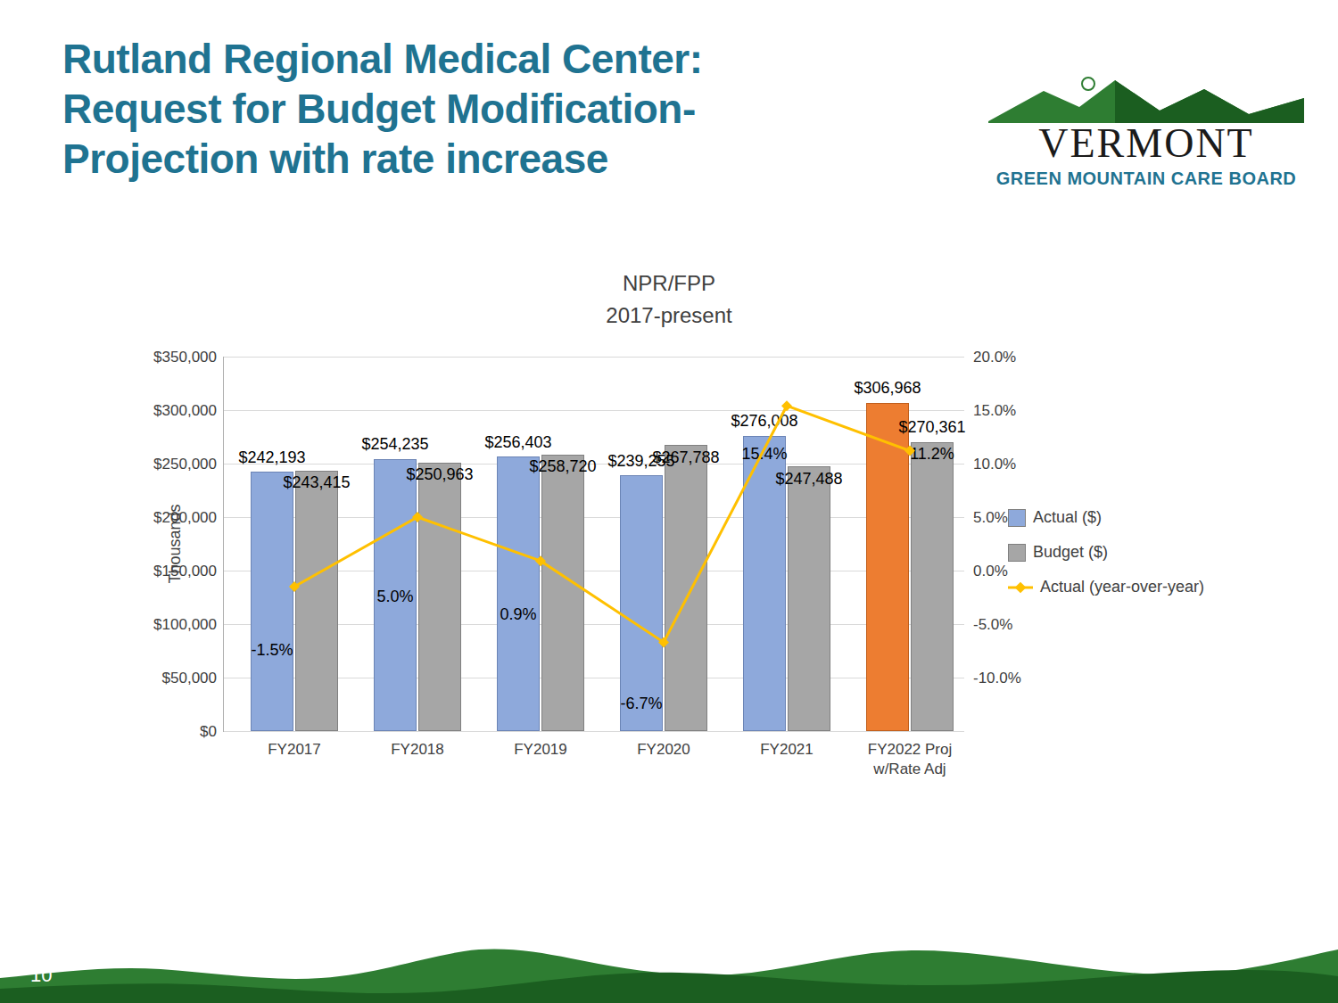Rutland Regional Medical Center:
Request for Budget Modification-
Projection with rate increase
VERMONT
GREEN MOUNTAIN CARE BOARD
NPR/FPP 2017-present
Thousands
$350,00020.0%
$300,00015.0%
$250,00010.0%
$200,0005.0%
$150,0000.0%
$100,000-5.0%
$50,000-10.0%
$0
$242,193
$243,415
-1.5%
FY2017
$254,235
$250,963
5.0%
FY2018
$256,403
$258,720
0.9%
FY2019
$239,255
$267,788
-6.7%
FY2020
$276,008
$247,488
15.4%
FY2021
$306,968
$270,361
11.2%
FY2022 Proj
w/Rate Adj
points: x = bar group centers (79,217,355,493,631,769) y mapping: 0% -> 240 ; 5% -> 180 ; step 12px per 1%
Actual ($)
Budget ($)
Actual (year-over-year)
10